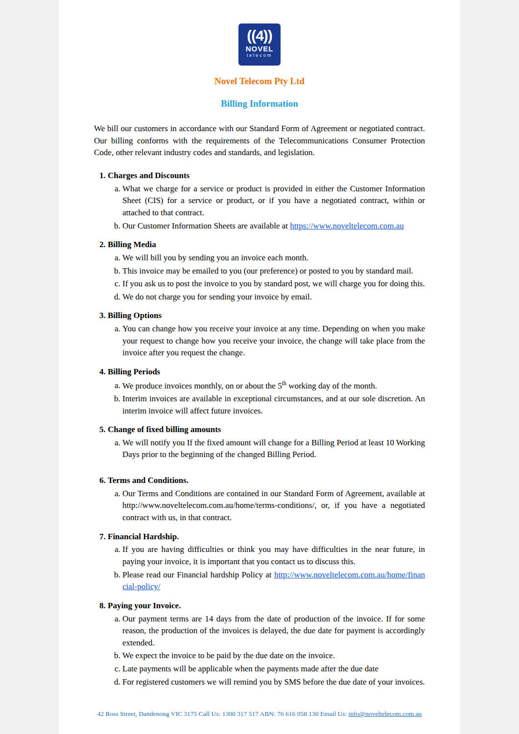((4)) NOVEL telecom
Novel Telecom Pty Ltd
Billing Information
We bill our customers in accordance with our Standard Form of Agreement or negotiated contract. Our billing conforms with the requirements of the Telecommunications Consumer Protection Code, other relevant industry codes and standards, and legislation.
Charges and Discounts
What we charge for a service or product is provided in either the Customer Information Sheet (CIS) for a service or product, or if you have a negotiated contract, within or attached to that contract.
Our Customer Information Sheets are available at https://www.noveltelecom.com.au
Billing Media
We will bill you by sending you an invoice each month.
This invoice may be emailed to you (our preference) or posted to you by standard mail.
If you ask us to post the invoice to you by standard post, we will charge you for doing this.
We do not charge you for sending your invoice by email.
Billing Options
You can change how you receive your invoice at any time. Depending on when you make your request to change how you receive your invoice, the change will take place from the invoice after you request the change.
Billing Periods
We produce invoices monthly, on or about the 5th working day of the month.
Interim invoices are available in exceptional circumstances, and at our sole discretion. An interim invoice will affect future invoices.
Change of fixed billing amounts
We will notify you If the fixed amount will change for a Billing Period at least 10 Working Days prior to the beginning of the changed Billing Period.
Terms and Conditions.
Our Terms and Conditions are contained in our Standard Form of Agreement, available at http://www.noveltelecom.com.au/home/terms-conditions/, or, if you have a negotiated contract with us, in that contract.
Financial Hardship.
If you are having difficulties or think you may have difficulties in the near future, in paying your invoice, it is important that you contact us to discuss this.
Please read our Financial hardship Policy at http://www.noveltelecom.com.au/home/financial-policy/
Paying your Invoice.
Our payment terms are 14 days from the date of production of the invoice. If for some reason, the production of the invoices is delayed, the due date for payment is accordingly extended.
We expect the invoice to be paid by the due date on the invoice.
Late payments will be applicable when the payments made after the due date
For registered customers we will remind you by SMS before the due date of your invoices.
42 Ross Street, Dandenong VIC 3175 Call Us: 1300 317 517 ABN: 76 616 058 130 Email Us: info@noveltelecom.com.au